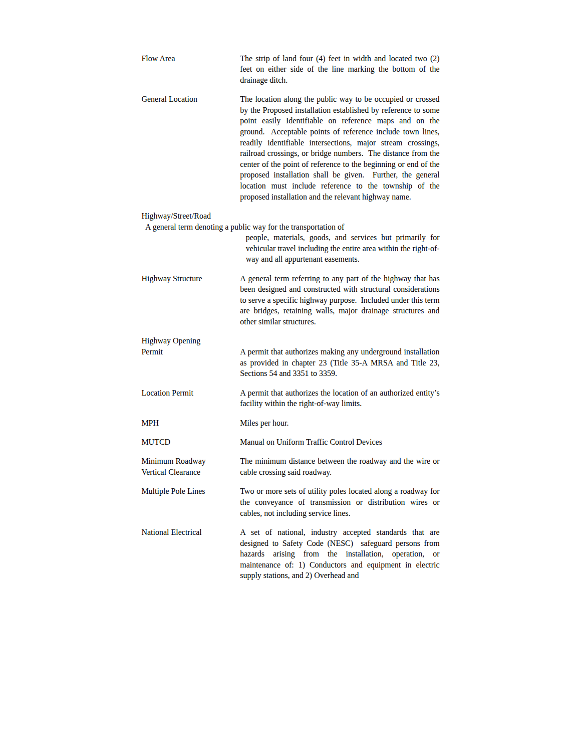| Flow Area | The strip of land four (4) feet in width and located two (2) feet on either side of the line marking the bottom of the drainage ditch. |
| General Location | The location along the public way to be occupied or crossed by the Proposed installation established by reference to some point easily Identifiable on reference maps and on the ground. Acceptable points of reference include town lines, readily identifiable intersections, major stream crossings, railroad crossings, or bridge numbers. The distance from the center of the point of reference to the beginning or end of the proposed installation shall be given. Further, the general location must include reference to the township of the proposed installation and the relevant highway name. |
Highway/Street/Road A general term denoting a public way for the transportation of
people, materials, goods, and services but primarily for vehicular travel including the entire area within the right-of-way and all appurtenant easements.
| Highway Structure | A general term referring to any part of the highway that has been designed and constructed with structural considerations to serve a specific highway purpose. Included under this term are bridges, retaining walls, major drainage structures and other similar structures. |
Highway Opening
| Permit | A permit that authorizes making any underground installation as provided in chapter 23 (Title 35-A MRSA and Title 23, Sections 54 and 3351 to 3359. |
| Location Permit | A permit that authorizes the location of an authorized entity’s facility within the right-of-way limits. |
| MPH | Miles per hour. |
| MUTCD | Manual on Uniform Traffic Control Devices |
| Minimum Roadway Vertical Clearance | The minimum distance between the roadway and the wire or cable crossing said roadway. |
| Multiple Pole Lines | Two or more sets of utility poles located along a roadway for the conveyance of transmission or distribution wires or cables, not including service lines. |
| National Electrical | A set of national, industry accepted standards that are designed to Safety Code (NESC) safeguard persons from hazards arising from the installation, operation, or maintenance of: 1) Conductors and equipment in electric supply stations, and 2) Overhead and |